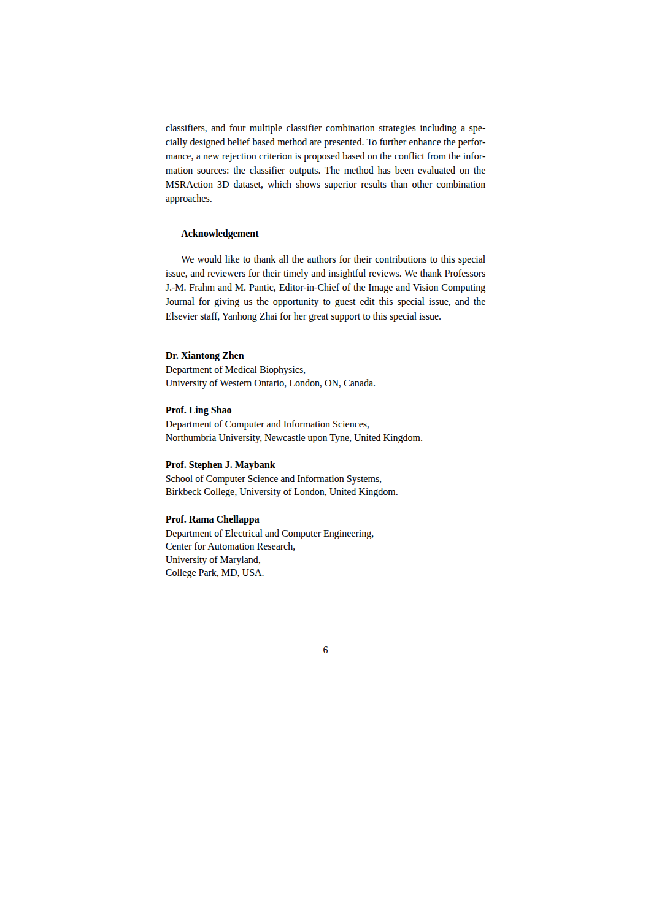classifiers, and four multiple classifier combination strategies including a specially designed belief based method are presented. To further enhance the performance, a new rejection criterion is proposed based on the conflict from the information sources: the classifier outputs. The method has been evaluated on the MSRAction 3D dataset, which shows superior results than other combination approaches.
Acknowledgement
We would like to thank all the authors for their contributions to this special issue, and reviewers for their timely and insightful reviews. We thank Professors J.-M. Frahm and M. Pantic, Editor-in-Chief of the Image and Vision Computing Journal for giving us the opportunity to guest edit this special issue, and the Elsevier staff, Yanhong Zhai for her great support to this special issue.
Dr. Xiantong Zhen Department of Medical Biophysics, University of Western Ontario, London, ON, Canada.
Prof. Ling Shao Department of Computer and Information Sciences, Northumbria University, Newcastle upon Tyne, United Kingdom.
Prof. Stephen J. Maybank School of Computer Science and Information Systems, Birkbeck College, University of London, United Kingdom.
Prof. Rama Chellappa Department of Electrical and Computer Engineering, Center for Automation Research, University of Maryland, College Park, MD, USA.
6